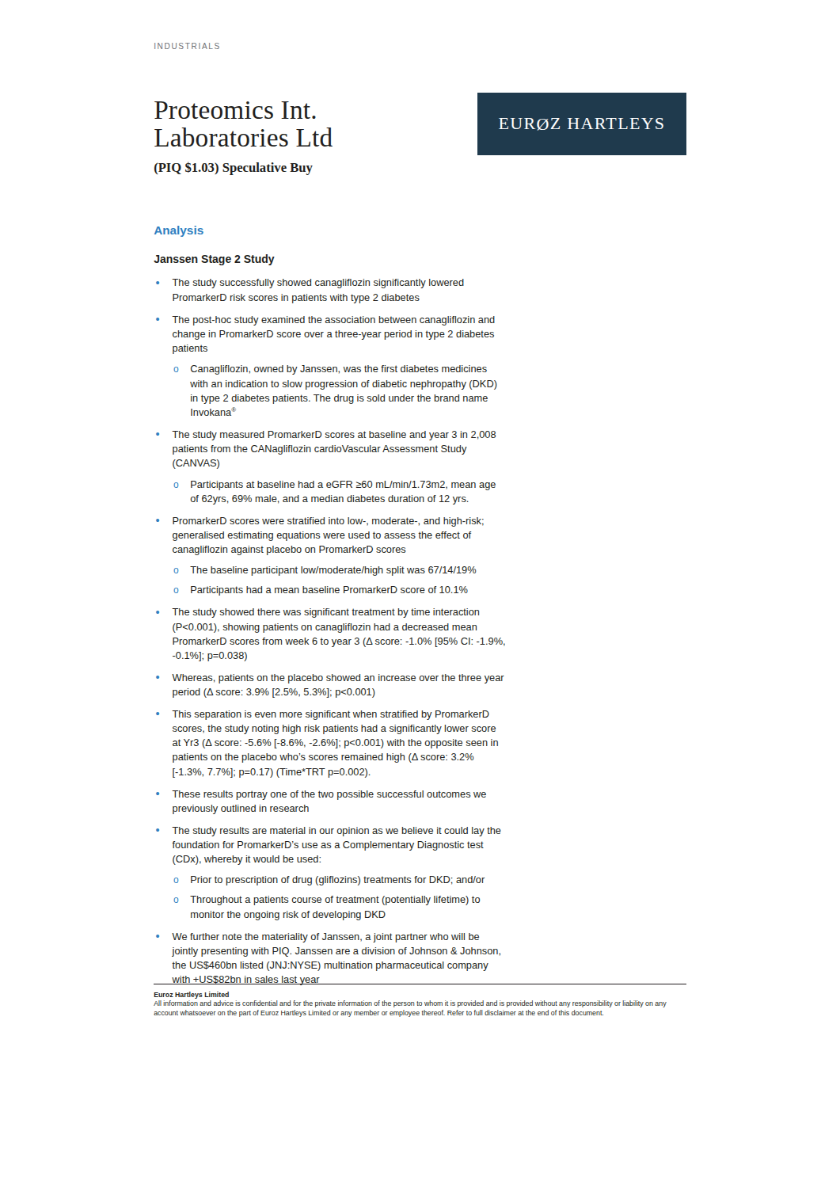Industrials
Proteomics Int. Laboratories Ltd
(PIQ $1.03) Speculative Buy
EURØZ HARTLEYS
Analysis
Janssen Stage 2 Study
The study successfully showed canagliflozin significantly lowered PromarkerD risk scores in patients with type 2 diabetes
The post-hoc study examined the association between canagliflozin and change in PromarkerD score over a three-year period in type 2 diabetes patients
Canagliflozin, owned by Janssen, was the first diabetes medicines with an indication to slow progression of diabetic nephropathy (DKD) in type 2 diabetes patients. The drug is sold under the brand name Invokana®
The study measured PromarkerD scores at baseline and year 3 in 2,008 patients from the CANagliflozin cardioVascular Assessment Study (CANVAS)
Participants at baseline had a eGFR ≥60 mL/min/1.73m2, mean age of 62yrs, 69% male, and a median diabetes duration of 12 yrs.
PromarkerD scores were stratified into low-, moderate-, and high-risk; generalised estimating equations were used to assess the effect of canagliflozin against placebo on PromarkerD scores
The baseline participant low/moderate/high split was 67/14/19%
Participants had a mean baseline PromarkerD score of 10.1%
The study showed there was significant treatment by time interaction (P<0.001), showing patients on canagliflozin had a decreased mean PromarkerD scores from week 6 to year 3 (Δ score: -1.0% [95% CI: -1.9%, -0.1%]; p=0.038)
Whereas, patients on the placebo showed an increase over the three year period (Δ score: 3.9% [2.5%, 5.3%]; p<0.001)
This separation is even more significant when stratified by PromarkerD scores, the study noting high risk patients had a significantly lower score at Yr3 (Δ score: -5.6% [-8.6%, -2.6%]; p<0.001) with the opposite seen in patients on the placebo who’s scores remained high (Δ score: 3.2% [-1.3%, 7.7%]; p=0.17) (Time*TRT p=0.002).
These results portray one of the two possible successful outcomes we previously outlined in research
The study results are material in our opinion as we believe it could lay the foundation for PromarkerD’s use as a Complementary Diagnostic test (CDx), whereby it would be used:
Prior to prescription of drug (gliflozins) treatments for DKD; and/or
Throughout a patients course of treatment (potentially lifetime) to monitor the ongoing risk of developing DKD
We further note the materiality of Janssen, a joint partner who will be jointly presenting with PIQ. Janssen are a division of Johnson & Johnson, the US$460bn listed (JNJ:NYSE) multination pharmaceutical company with +US$82bn in sales last year
Euroz Hartleys Limited
All information and advice is confidential and for the private information of the person to whom it is provided and is provided without any responsibility or liability on any account whatsoever on the part of Euroz Hartleys Limited or any member or employee thereof. Refer to full disclaimer at the end of this document.